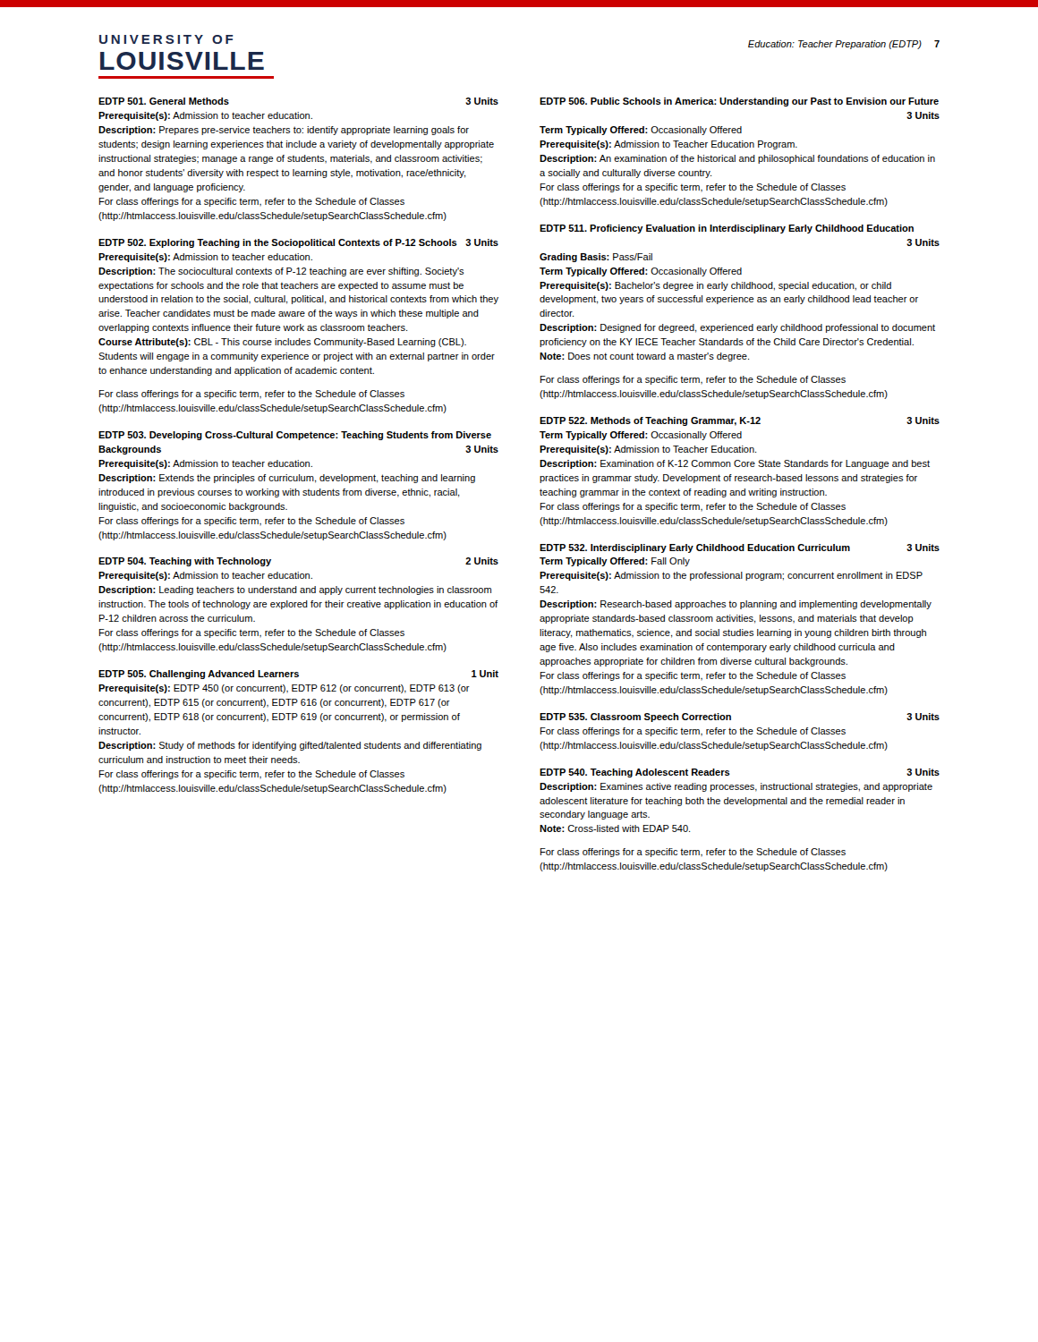UNIVERSITY OF
LOUISVILLE
Education: Teacher Preparation (EDTP) 7
EDTP 501. General Methods 3 Units
Prerequisite(s): Admission to teacher education.
Description: Prepares pre-service teachers to: identify appropriate learning goals for students; design learning experiences that include a variety of developmentally appropriate instructional strategies; manage a range of students, materials, and classroom activities; and honor students' diversity with respect to learning style, motivation, race/ethnicity, gender, and language proficiency.
For class offerings for a specific term, refer to the Schedule of Classes (http://htmlaccess.louisville.edu/classSchedule/setupSearchClassSchedule.cfm)
EDTP 502. Exploring Teaching in the Sociopolitical Contexts of P-12 Schools 3 Units
Prerequisite(s): Admission to teacher education.
Description: The sociocultural contexts of P-12 teaching are ever shifting. Society's expectations for schools and the role that teachers are expected to assume must be understood in relation to the social, cultural, political, and historical contexts from which they arise. Teacher candidates must be made aware of the ways in which these multiple and overlapping contexts influence their future work as classroom teachers.
Course Attribute(s): CBL - This course includes Community-Based Learning (CBL). Students will engage in a community experience or project with an external partner in order to enhance understanding and application of academic content.
For class offerings for a specific term, refer to the Schedule of Classes (http://htmlaccess.louisville.edu/classSchedule/setupSearchClassSchedule.cfm)
EDTP 503. Developing Cross-Cultural Competence: Teaching Students from Diverse Backgrounds 3 Units
Prerequisite(s): Admission to teacher education.
Description: Extends the principles of curriculum, development, teaching and learning introduced in previous courses to working with students from diverse, ethnic, racial, linguistic, and socioeconomic backgrounds.
For class offerings for a specific term, refer to the Schedule of Classes (http://htmlaccess.louisville.edu/classSchedule/setupSearchClassSchedule.cfm)
EDTP 504. Teaching with Technology 2 Units
Prerequisite(s): Admission to teacher education.
Description: Leading teachers to understand and apply current technologies in classroom instruction. The tools of technology are explored for their creative application in education of P-12 children across the curriculum.
For class offerings for a specific term, refer to the Schedule of Classes (http://htmlaccess.louisville.edu/classSchedule/setupSearchClassSchedule.cfm)
EDTP 505. Challenging Advanced Learners 1 Unit
Prerequisite(s): EDTP 450 (or concurrent), EDTP 612 (or concurrent), EDTP 613 (or concurrent), EDTP 615 (or concurrent), EDTP 616 (or concurrent), EDTP 617 (or concurrent), EDTP 618 (or concurrent), EDTP 619 (or concurrent), or permission of instructor.
Description: Study of methods for identifying gifted/talented students and differentiating curriculum and instruction to meet their needs.
For class offerings for a specific term, refer to the Schedule of Classes (http://htmlaccess.louisville.edu/classSchedule/setupSearchClassSchedule.cfm)
EDTP 506. Public Schools in America: Understanding our Past to Envision our Future 3 Units
Term Typically Offered: Occasionally Offered
Prerequisite(s): Admission to Teacher Education Program.
Description: An examination of the historical and philosophical foundations of education in a socially and culturally diverse country.
For class offerings for a specific term, refer to the Schedule of Classes (http://htmlaccess.louisville.edu/classSchedule/setupSearchClassSchedule.cfm)
EDTP 511. Proficiency Evaluation in Interdisciplinary Early Childhood Education 3 Units
Grading Basis: Pass/Fail
Term Typically Offered: Occasionally Offered
Prerequisite(s): Bachelor's degree in early childhood, special education, or child development, two years of successful experience as an early childhood lead teacher or director.
Description: Designed for degreed, experienced early childhood professional to document proficiency on the KY IECE Teacher Standards of the Child Care Director's Credential.
Note: Does not count toward a master's degree.
For class offerings for a specific term, refer to the Schedule of Classes (http://htmlaccess.louisville.edu/classSchedule/setupSearchClassSchedule.cfm)
EDTP 522. Methods of Teaching Grammar, K-12 3 Units
Term Typically Offered: Occasionally Offered
Prerequisite(s): Admission to Teacher Education.
Description: Examination of K-12 Common Core State Standards for Language and best practices in grammar study. Development of research-based lessons and strategies for teaching grammar in the context of reading and writing instruction.
For class offerings for a specific term, refer to the Schedule of Classes (http://htmlaccess.louisville.edu/classSchedule/setupSearchClassSchedule.cfm)
EDTP 532. Interdisciplinary Early Childhood Education Curriculum 3 Units
Term Typically Offered: Fall Only
Prerequisite(s): Admission to the professional program; concurrent enrollment in EDSP 542.
Description: Research-based approaches to planning and implementing developmentally appropriate standards-based classroom activities, lessons, and materials that develop literacy, mathematics, science, and social studies learning in young children birth through age five. Also includes examination of contemporary early childhood curricula and approaches appropriate for children from diverse cultural backgrounds.
For class offerings for a specific term, refer to the Schedule of Classes (http://htmlaccess.louisville.edu/classSchedule/setupSearchClassSchedule.cfm)
EDTP 535. Classroom Speech Correction 3 Units
For class offerings for a specific term, refer to the Schedule of Classes (http://htmlaccess.louisville.edu/classSchedule/setupSearchClassSchedule.cfm)
EDTP 540. Teaching Adolescent Readers 3 Units
Description: Examines active reading processes, instructional strategies, and appropriate adolescent literature for teaching both the developmental and the remedial reader in secondary language arts.
Note: Cross-listed with EDAP 540.
For class offerings for a specific term, refer to the Schedule of Classes (http://htmlaccess.louisville.edu/classSchedule/setupSearchClassSchedule.cfm)